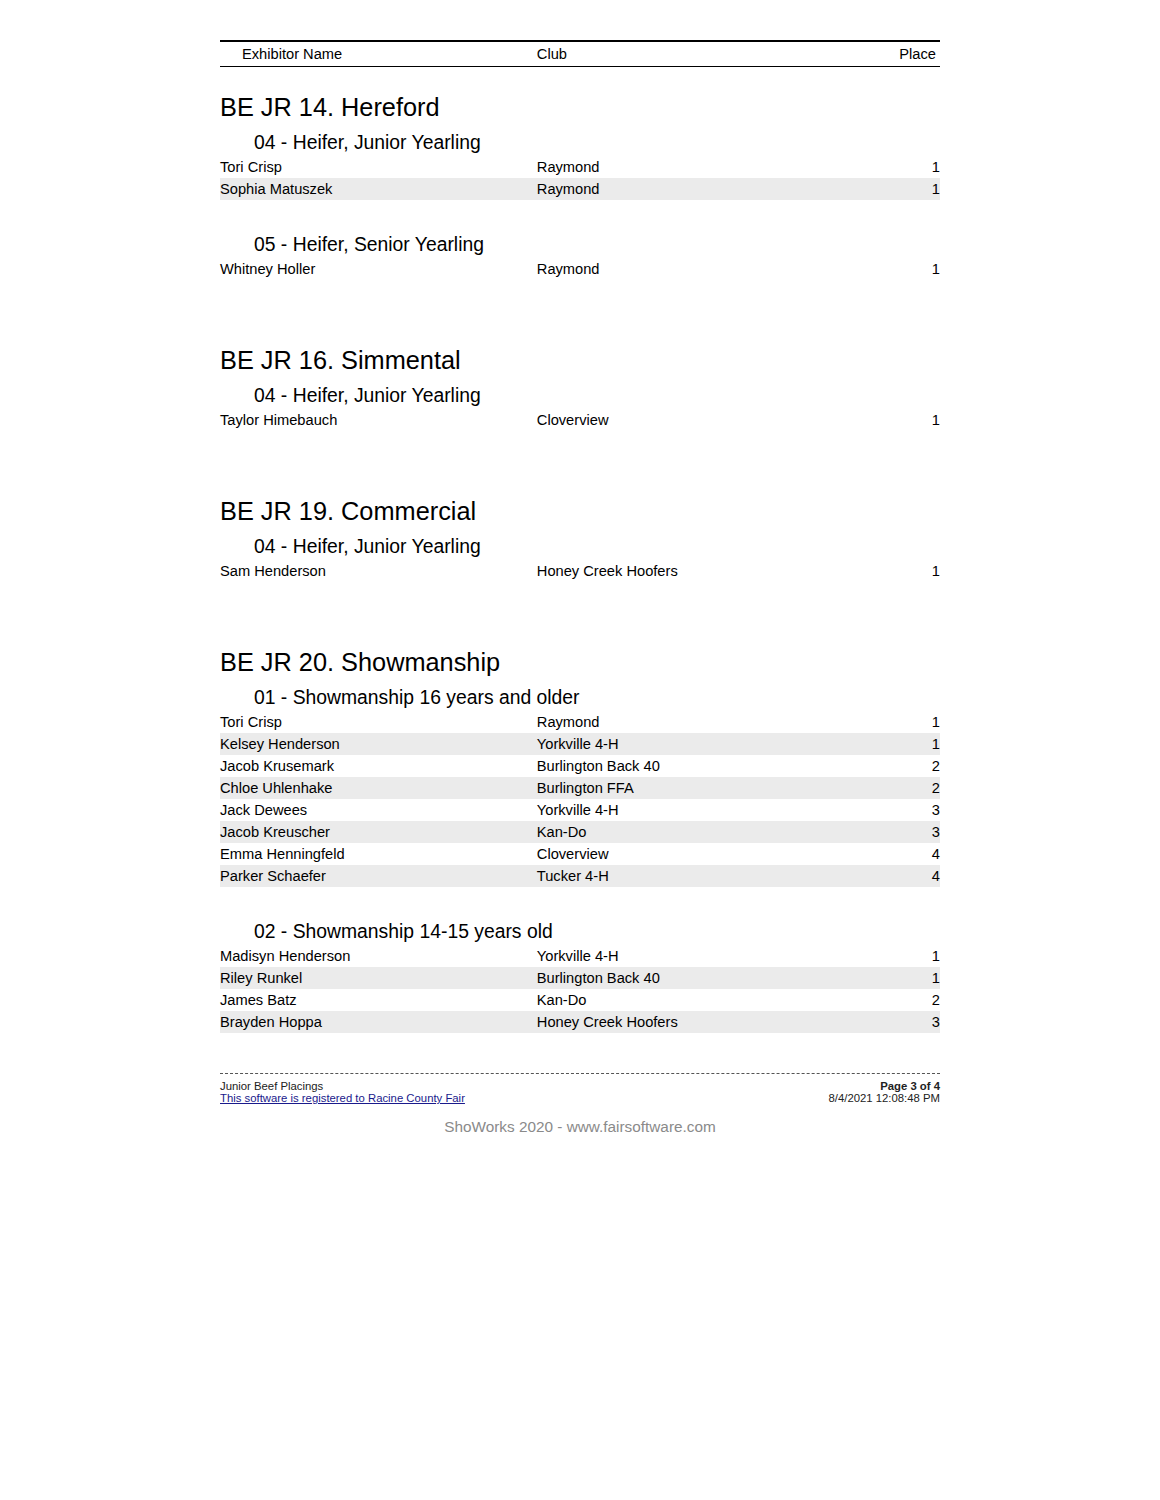| Exhibitor Name | Club | Place |
BE JR 14. Hereford
04 - Heifer, Junior Yearling
| Tori Crisp | Raymond | 1 |
| Sophia Matuszek | Raymond | 1 |
05 - Heifer, Senior Yearling
| Whitney Holler | Raymond | 1 |
BE JR 16. Simmental
04 - Heifer, Junior Yearling
| Taylor Himebauch | Cloverview | 1 |
BE JR 19. Commercial
04 - Heifer, Junior Yearling
| Sam Henderson | Honey Creek Hoofers | 1 |
BE JR 20. Showmanship
01 - Showmanship 16 years and older
| Tori Crisp | Raymond | 1 |
| Kelsey Henderson | Yorkville 4-H | 1 |
| Jacob Krusemark | Burlington Back 40 | 2 |
| Chloe Uhlenhake | Burlington FFA | 2 |
| Jack Dewees | Yorkville 4-H | 3 |
| Jacob Kreuscher | Kan-Do | 3 |
| Emma Henningfeld | Cloverview | 4 |
| Parker Schaefer | Tucker 4-H | 4 |
02 - Showmanship 14-15 years old
| Madisyn Henderson | Yorkville 4-H | 1 |
| Riley Runkel | Burlington Back 40 | 1 |
| James Batz | Kan-Do | 2 |
| Brayden Hoppa | Honey Creek Hoofers | 3 |
Junior Beef Placings
This software is registered to Racine County Fair
Page 3 of 4
8/4/2021 12:08:48 PM
ShoWorks 2020 - www.fairsoftware.com